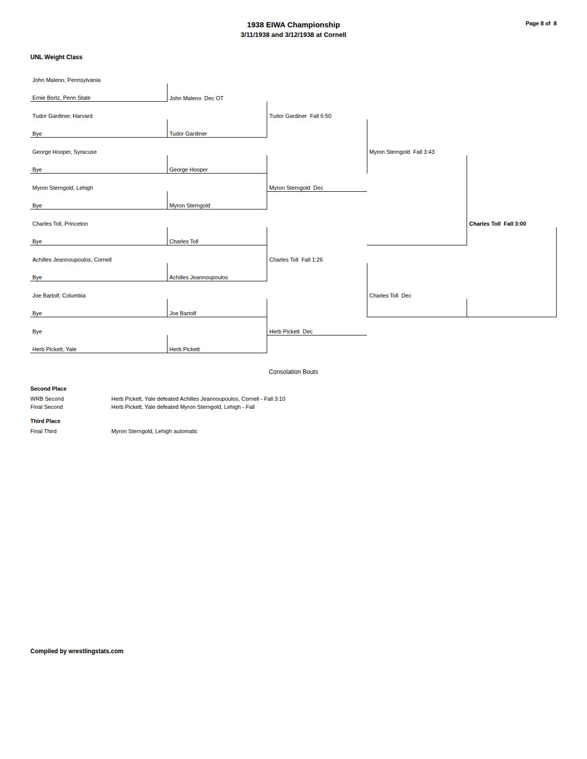Page 8 of 8
1938 EIWA Championship
3/11/1938 and 3/12/1938 at Cornell
UNL Weight Class
| John Maleno, Pennsylvania | | | | |
| Ernie Bortz, Penn State | John Maleno Dec OT | | | |
| Tudor Gardiner, Harvard | | Tudor Gardiner Fall 6:50 | | |
| Bye | Tudor Gardiner | | | |
| George Hooper, Syracuse | | | Myron Sterngold Fall 3:43 | |
| Bye | George Hooper | | | |
| Myron Sterngold, Lehigh | | Myron Sterngold Dec | | |
| Bye | Myron Sterngold | | | |
| Charles Toll, Princeton | | | | Charles Toll Fall 3:00 |
| Bye | Charles Toll | | | |
| Achilles Jeannoupoulos, Cornell | | Charles Toll Fall 1:26 | | |
| Bye | Achilles Jeannoupoulos | | | |
| Joe Bartolf, Columbia | | | Charles Toll Dec | |
| Bye | Joe Bartolf | | | |
| Bye | | Herb Pickett Dec | | |
| Herb Pickett, Yale | Herb Pickett | | | |
Consolation Bouts
Second Place
| WRB Second | Herb Pickett, Yale defeated Achilles Jeannoupoulos, Cornell - Fall 3:10 |
| Final Second | Herb Pickett, Yale defeated Myron Sterngold, Lehigh - Fall |
Third Place
| Final Third | Myron Sterngold, Lehigh automatic |
Compiled by wrestlingstats.com